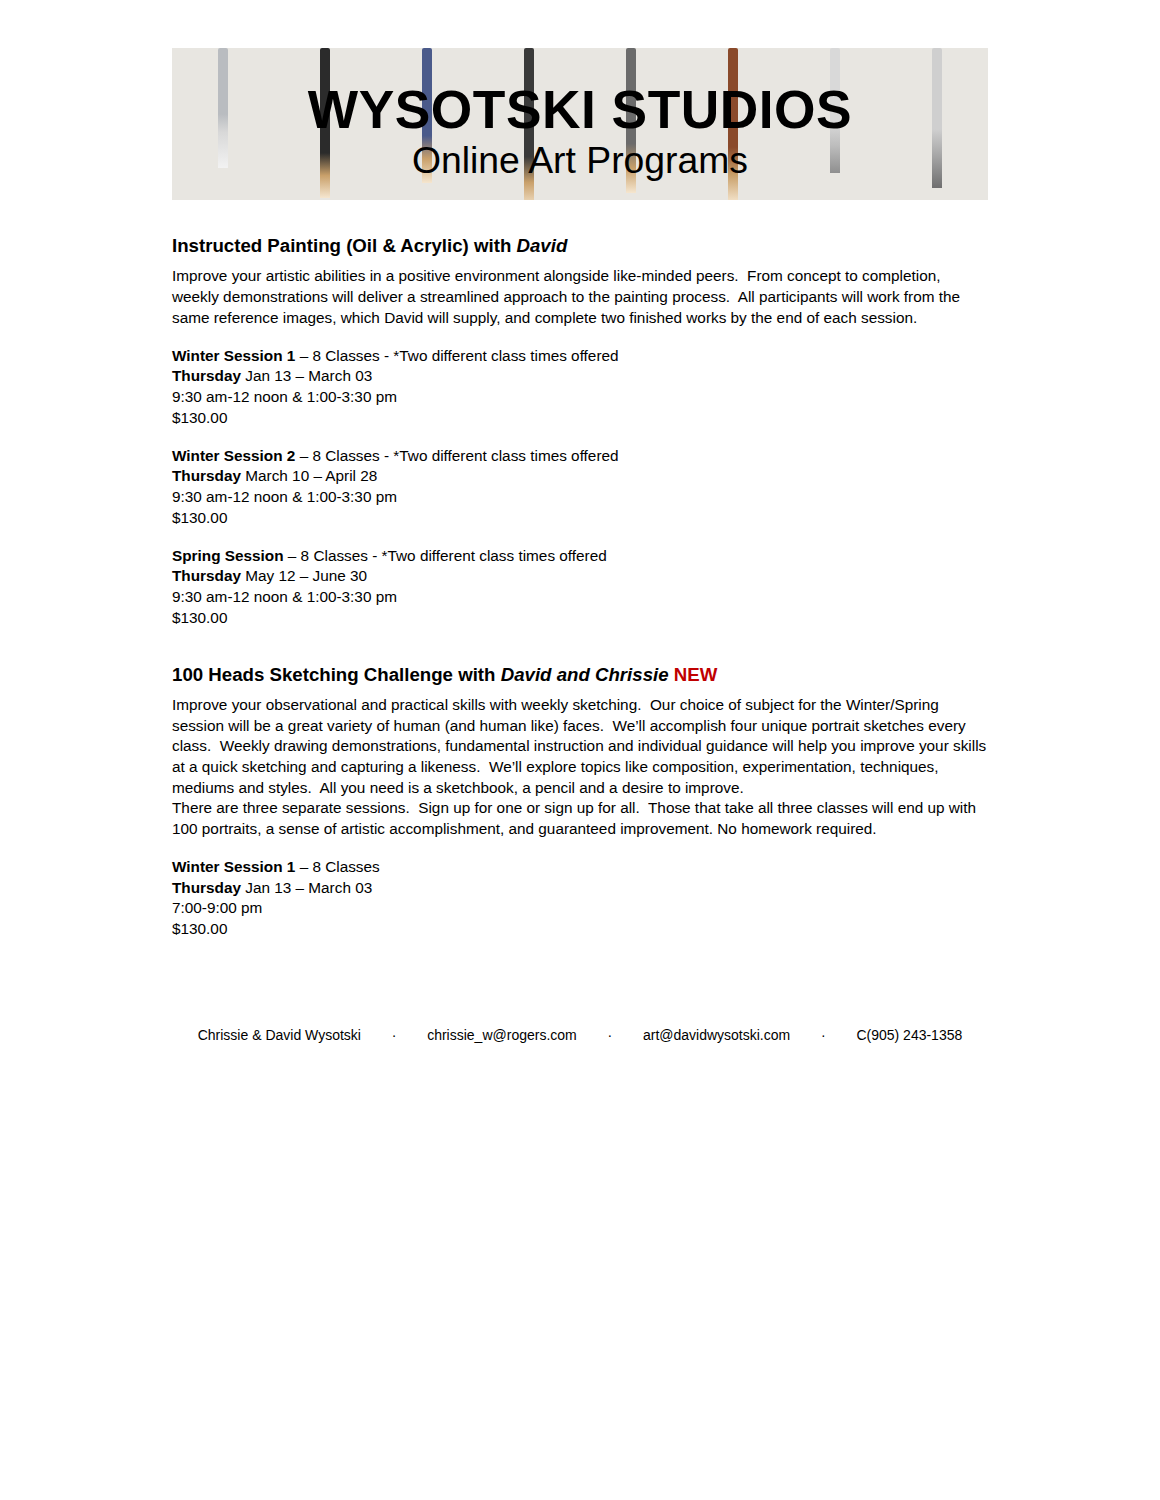WYSOTSKI STUDIOS
Online Art Programs
Instructed Painting (Oil & Acrylic) with David
Improve your artistic abilities in a positive environment alongside like-minded peers. From concept to completion, weekly demonstrations will deliver a streamlined approach to the painting process. All participants will work from the same reference images, which David will supply, and complete two finished works by the end of each session.
Winter Session 1 – 8 Classes - *Two different class times offered
Thursday Jan 13 – March 03
9:30 am-12 noon & 1:00-3:30 pm
$130.00
Winter Session 2 – 8 Classes - *Two different class times offered
Thursday March 10 – April 28
9:30 am-12 noon & 1:00-3:30 pm
$130.00
Spring Session – 8 Classes - *Two different class times offered
Thursday May 12 – June 30
9:30 am-12 noon & 1:00-3:30 pm
$130.00
100 Heads Sketching Challenge with David and Chrissie NEW
Improve your observational and practical skills with weekly sketching. Our choice of subject for the Winter/Spring session will be a great variety of human (and human like) faces. We’ll accomplish four unique portrait sketches every class. Weekly drawing demonstrations, fundamental instruction and individual guidance will help you improve your skills at a quick sketching and capturing a likeness. We’ll explore topics like composition, experimentation, techniques, mediums and styles. All you need is a sketchbook, a pencil and a desire to improve.
There are three separate sessions. Sign up for one or sign up for all. Those that take all three classes will end up with 100 portraits, a sense of artistic accomplishment, and guaranteed improvement. No homework required.
Winter Session 1 – 8 Classes
Thursday Jan 13 – March 03
7:00-9:00 pm
$130.00
Chrissie & David Wysotski · chrissie_w@rogers.com · art@davidwysotski.com · C(905) 243-1358